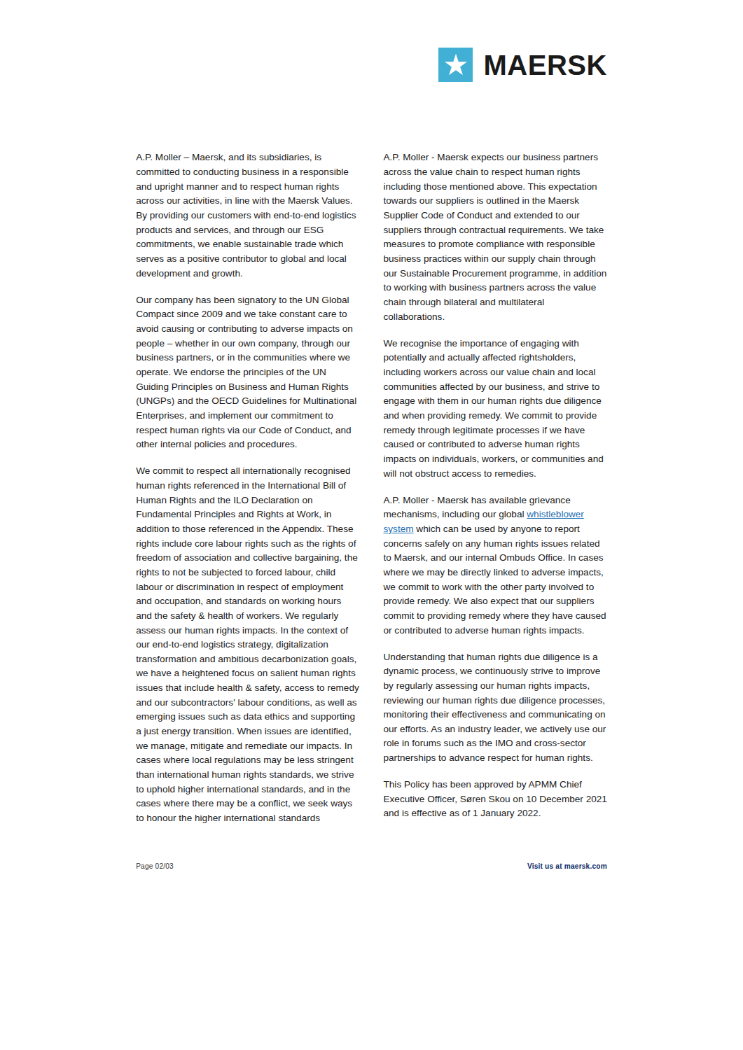MAERSK
A.P. Moller – Maersk, and its subsidiaries, is committed to conducting business in a responsible and upright manner and to respect human rights across our activities, in line with the Maersk Values. By providing our customers with end-to-end logistics products and services, and through our ESG commitments, we enable sustainable trade which serves as a positive contributor to global and local development and growth.
Our company has been signatory to the UN Global Compact since 2009 and we take constant care to avoid causing or contributing to adverse impacts on people – whether in our own company, through our business partners, or in the communities where we operate. We endorse the principles of the UN Guiding Principles on Business and Human Rights (UNGPs) and the OECD Guidelines for Multinational Enterprises, and implement our commitment to respect human rights via our Code of Conduct, and other internal policies and procedures.
We commit to respect all internationally recognised human rights referenced in the International Bill of Human Rights and the ILO Declaration on Fundamental Principles and Rights at Work, in addition to those referenced in the Appendix. These rights include core labour rights such as the rights of freedom of association and collective bargaining, the rights to not be subjected to forced labour, child labour or discrimination in respect of employment and occupation, and standards on working hours and the safety & health of workers. We regularly assess our human rights impacts. In the context of our end-to-end logistics strategy, digitalization transformation and ambitious decarbonization goals, we have a heightened focus on salient human rights issues that include health & safety, access to remedy and our subcontractors' labour conditions, as well as emerging issues such as data ethics and supporting a just energy transition. When issues are identified, we manage, mitigate and remediate our impacts. In cases where local regulations may be less stringent than international human rights standards, we strive to uphold higher international standards, and in the cases where there may be a conflict, we seek ways to honour the higher international standards
A.P. Moller - Maersk expects our business partners across the value chain to respect human rights including those mentioned above. This expectation towards our suppliers is outlined in the Maersk Supplier Code of Conduct and extended to our suppliers through contractual requirements. We take measures to promote compliance with responsible business practices within our supply chain through our Sustainable Procurement programme, in addition to working with business partners across the value chain through bilateral and multilateral collaborations.
We recognise the importance of engaging with potentially and actually affected rightsholders, including workers across our value chain and local communities affected by our business, and strive to engage with them in our human rights due diligence and when providing remedy. We commit to provide remedy through legitimate processes if we have caused or contributed to adverse human rights impacts on individuals, workers, or communities and will not obstruct access to remedies.
A.P. Moller - Maersk has available grievance mechanisms, including our global whistleblower system which can be used by anyone to report concerns safely on any human rights issues related to Maersk, and our internal Ombuds Office. In cases where we may be directly linked to adverse impacts, we commit to work with the other party involved to provide remedy. We also expect that our suppliers commit to providing remedy where they have caused or contributed to adverse human rights impacts.
Understanding that human rights due diligence is a dynamic process, we continuously strive to improve by regularly assessing our human rights impacts, reviewing our human rights due diligence processes, monitoring their effectiveness and communicating on our efforts. As an industry leader, we actively use our role in forums such as the IMO and cross-sector partnerships to advance respect for human rights.
This Policy has been approved by APMM Chief Executive Officer, Søren Skou on 10 December 2021 and is effective as of 1 January 2022.
Page 02/03
Visit us at maersk.com